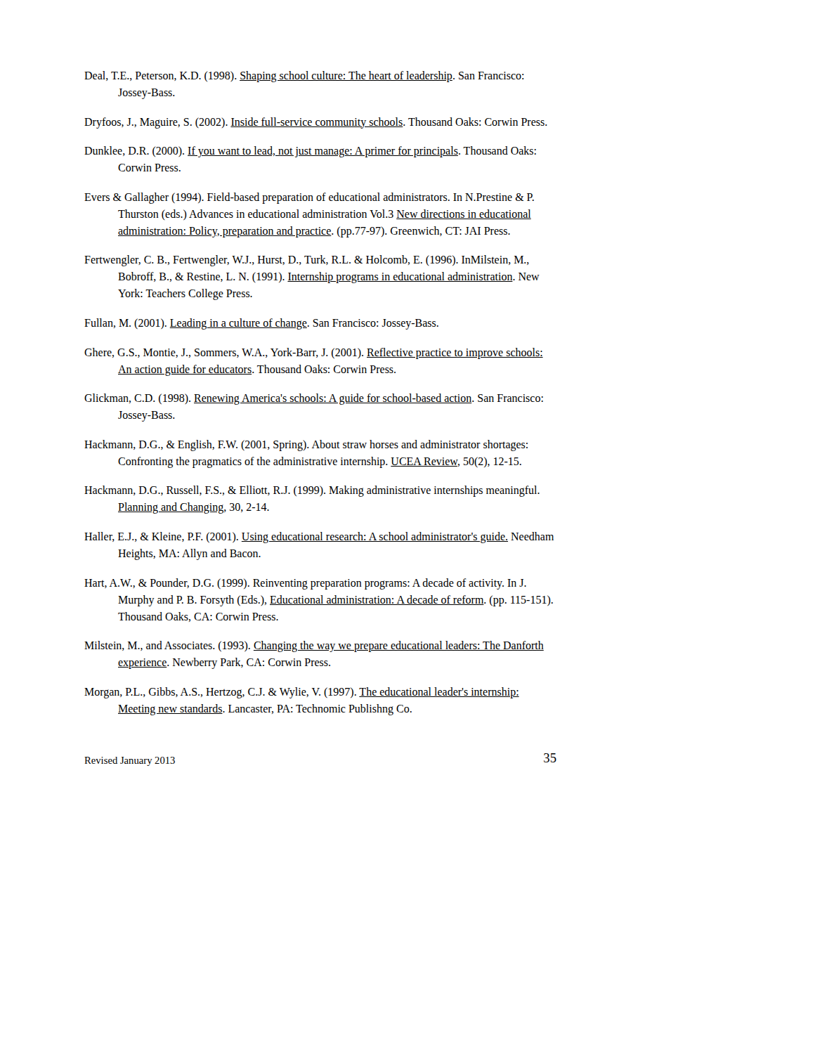Deal, T.E., Peterson, K.D. (1998). Shaping school culture: The heart of leadership. San Francisco: Jossey-Bass.
Dryfoos, J., Maguire, S. (2002). Inside full-service community schools. Thousand Oaks: Corwin Press.
Dunklee, D.R. (2000). If you want to lead, not just manage: A primer for principals. Thousand Oaks: Corwin Press.
Evers & Gallagher (1994). Field-based preparation of educational administrators. In N.Prestine & P. Thurston (eds.) Advances in educational administration Vol.3 New directions in educational administration: Policy, preparation and practice. (pp.77-97). Greenwich, CT: JAI Press.
Fertwengler, C. B., Fertwengler, W.J., Hurst, D., Turk, R.L. & Holcomb, E. (1996). InMilstein, M., Bobroff, B., & Restine, L. N. (1991). Internship programs in educational administration. New York: Teachers College Press.
Fullan, M. (2001). Leading in a culture of change. San Francisco: Jossey-Bass.
Ghere, G.S., Montie, J., Sommers, W.A., York-Barr, J. (2001). Reflective practice to improve schools: An action guide for educators. Thousand Oaks: Corwin Press.
Glickman, C.D. (1998). Renewing America's schools: A guide for school-based action. San Francisco: Jossey-Bass.
Hackmann, D.G., & English, F.W. (2001, Spring). About straw horses and administrator shortages: Confronting the pragmatics of the administrative internship. UCEA Review, 50(2), 12-15.
Hackmann, D.G., Russell, F.S., & Elliott, R.J. (1999). Making administrative internships meaningful. Planning and Changing, 30, 2-14.
Haller, E.J., & Kleine, P.F. (2001). Using educational research: A school administrator's guide. Needham Heights, MA: Allyn and Bacon.
Hart, A.W., & Pounder, D.G. (1999). Reinventing preparation programs: A decade of activity. In J. Murphy and P. B. Forsyth (Eds.), Educational administration: A decade of reform. (pp. 115-151). Thousand Oaks, CA: Corwin Press.
Milstein, M., and Associates. (1993). Changing the way we prepare educational leaders: The Danforth experience. Newberry Park, CA: Corwin Press.
Morgan, P.L., Gibbs, A.S., Hertzog, C.J. & Wylie, V. (1997). The educational leader's internship: Meeting new standards. Lancaster, PA: Technomic Publishng Co.
Revised January 2013 35